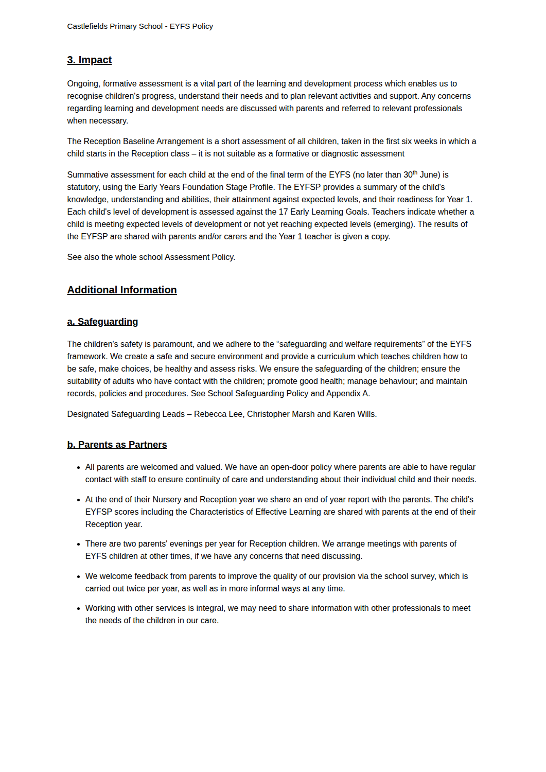Castlefields Primary School - EYFS Policy
3. Impact
Ongoing, formative assessment is a vital part of the learning and development process which enables us to recognise children's progress, understand their needs and to plan relevant activities and support. Any concerns regarding learning and development needs are discussed with parents and referred to relevant professionals when necessary.
The Reception Baseline Arrangement is a short assessment of all children, taken in the first six weeks in which a child starts in the Reception class – it is not suitable as a formative or diagnostic assessment
Summative assessment for each child at the end of the final term of the EYFS (no later than 30th June) is statutory, using the Early Years Foundation Stage Profile. The EYFSP provides a summary of the child's knowledge, understanding and abilities, their attainment against expected levels, and their readiness for Year 1. Each child's level of development is assessed against the 17 Early Learning Goals. Teachers indicate whether a child is meeting expected levels of development or not yet reaching expected levels (emerging). The results of the EYFSP are shared with parents and/or carers and the Year 1 teacher is given a copy.
See also the whole school Assessment Policy.
Additional Information
a. Safeguarding
The children's safety is paramount, and we adhere to the “safeguarding and welfare requirements” of the EYFS framework. We create a safe and secure environment and provide a curriculum which teaches children how to be safe, make choices, be healthy and assess risks. We ensure the safeguarding of the children; ensure the suitability of adults who have contact with the children; promote good health; manage behaviour; and maintain records, policies and procedures. See School Safeguarding Policy and Appendix A.
Designated Safeguarding Leads – Rebecca Lee, Christopher Marsh and Karen Wills.
b. Parents as Partners
All parents are welcomed and valued. We have an open-door policy where parents are able to have regular contact with staff to ensure continuity of care and understanding about their individual child and their needs.
At the end of their Nursery and Reception year we share an end of year report with the parents. The child's EYFSP scores including the Characteristics of Effective Learning are shared with parents at the end of their Reception year.
There are two parents' evenings per year for Reception children. We arrange meetings with parents of EYFS children at other times, if we have any concerns that need discussing.
We welcome feedback from parents to improve the quality of our provision via the school survey, which is carried out twice per year, as well as in more informal ways at any time.
Working with other services is integral, we may need to share information with other professionals to meet the needs of the children in our care.